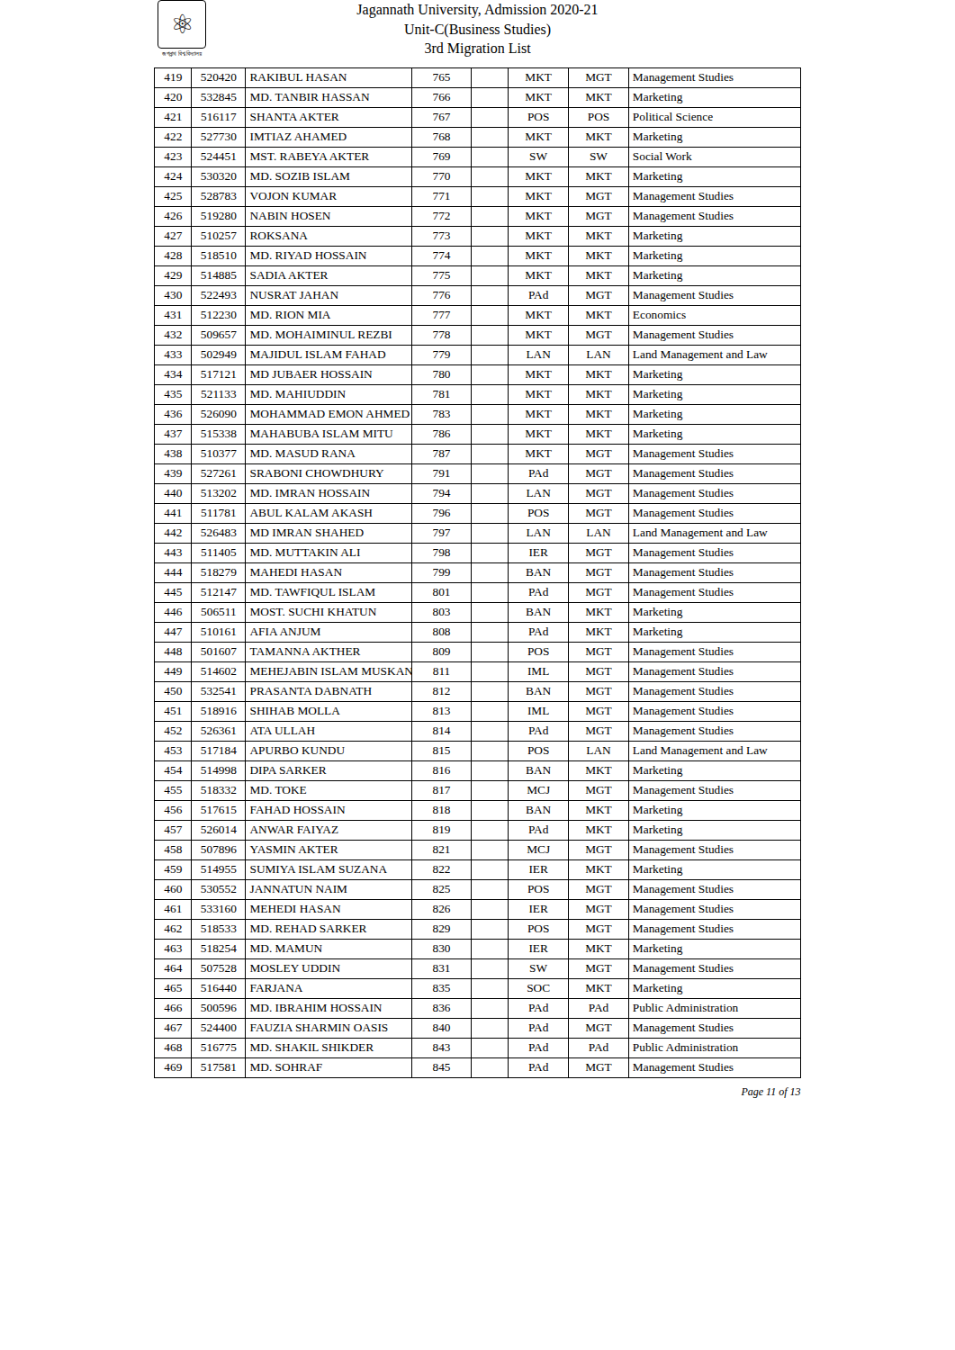⚛
জগন্নাথ বিশ্ববিদ্যালয়
Jagannath University, Admission 2020-21
Unit-C(Business Studies)
3rd Migration List
| 419 | 520420 | RAKIBUL HASAN | 765 | | MKT | MGT | Management Studies |
| 420 | 532845 | MD. TANBIR HASSAN | 766 | | MKT | MKT | Marketing |
| 421 | 516117 | SHANTA AKTER | 767 | | POS | POS | Political Science |
| 422 | 527730 | IMTIAZ AHAMED | 768 | | MKT | MKT | Marketing |
| 423 | 524451 | MST. RABEYA AKTER | 769 | | SW | SW | Social Work |
| 424 | 530320 | MD. SOZIB ISLAM | 770 | | MKT | MKT | Marketing |
| 425 | 528783 | VOJON KUMAR | 771 | | MKT | MGT | Management Studies |
| 426 | 519280 | NABIN HOSEN | 772 | | MKT | MGT | Management Studies |
| 427 | 510257 | ROKSANA | 773 | | MKT | MKT | Marketing |
| 428 | 518510 | MD. RIYAD HOSSAIN | 774 | | MKT | MKT | Marketing |
| 429 | 514885 | SADIA AKTER | 775 | | MKT | MKT | Marketing |
| 430 | 522493 | NUSRAT JAHAN | 776 | | PAd | MGT | Management Studies |
| 431 | 512230 | MD. RION MIA | 777 | | MKT | MKT | Economics |
| 432 | 509657 | MD. MOHAIMINUL REZBI | 778 | | MKT | MGT | Management Studies |
| 433 | 502949 | MAJIDUL ISLAM FAHAD | 779 | | LAN | LAN | Land Management and Law |
| 434 | 517121 | MD JUBAER HOSSAIN | 780 | | MKT | MKT | Marketing |
| 435 | 521133 | MD. MAHIUDDIN | 781 | | MKT | MKT | Marketing |
| 436 | 526090 | MOHAMMAD EMON AHMED | 783 | | MKT | MKT | Marketing |
| 437 | 515338 | MAHABUBA ISLAM MITU | 786 | | MKT | MKT | Marketing |
| 438 | 510377 | MD. MASUD RANA | 787 | | MKT | MGT | Management Studies |
| 439 | 527261 | SRABONI CHOWDHURY | 791 | | PAd | MGT | Management Studies |
| 440 | 513202 | MD. IMRAN HOSSAIN | 794 | | LAN | MGT | Management Studies |
| 441 | 511781 | ABUL KALAM AKASH | 796 | | POS | MGT | Management Studies |
| 442 | 526483 | MD IMRAN SHAHED | 797 | | LAN | LAN | Land Management and Law |
| 443 | 511405 | MD. MUTTAKIN ALI | 798 | | IER | MGT | Management Studies |
| 444 | 518279 | MAHEDI HASAN | 799 | | BAN | MGT | Management Studies |
| 445 | 512147 | MD. TAWFIQUL ISLAM | 801 | | PAd | MGT | Management Studies |
| 446 | 506511 | MOST. SUCHI KHATUN | 803 | | BAN | MKT | Marketing |
| 447 | 510161 | AFIA ANJUM | 808 | | PAd | MKT | Marketing |
| 448 | 501607 | TAMANNA AKTHER | 809 | | POS | MGT | Management Studies |
| 449 | 514602 | MEHEJABIN ISLAM MUSKAN | 811 | | IML | MGT | Management Studies |
| 450 | 532541 | PRASANTA DABNATH | 812 | | BAN | MGT | Management Studies |
| 451 | 518916 | SHIHAB MOLLA | 813 | | IML | MGT | Management Studies |
| 452 | 526361 | ATA ULLAH | 814 | | PAd | MGT | Management Studies |
| 453 | 517184 | APURBO KUNDU | 815 | | POS | LAN | Land Management and Law |
| 454 | 514998 | DIPA SARKER | 816 | | BAN | MKT | Marketing |
| 455 | 518332 | MD. TOKE | 817 | | MCJ | MGT | Management Studies |
| 456 | 517615 | FAHAD HOSSAIN | 818 | | BAN | MKT | Marketing |
| 457 | 526014 | ANWAR FAIYAZ | 819 | | PAd | MKT | Marketing |
| 458 | 507896 | YASMIN AKTER | 821 | | MCJ | MGT | Management Studies |
| 459 | 514955 | SUMIYA ISLAM SUZANA | 822 | | IER | MKT | Marketing |
| 460 | 530552 | JANNATUN NAIM | 825 | | POS | MGT | Management Studies |
| 461 | 533160 | MEHEDI HASAN | 826 | | IER | MGT | Management Studies |
| 462 | 518533 | MD. REHAD SARKER | 829 | | POS | MGT | Management Studies |
| 463 | 518254 | MD. MAMUN | 830 | | IER | MKT | Marketing |
| 464 | 507528 | MOSLEY UDDIN | 831 | | SW | MGT | Management Studies |
| 465 | 516440 | FARJANA | 835 | | SOC | MKT | Marketing |
| 466 | 500596 | MD. IBRAHIM HOSSAIN | 836 | | PAd | PAd | Public Administration |
| 467 | 524400 | FAUZIA SHARMIN OASIS | 840 | | PAd | MGT | Management Studies |
| 468 | 516775 | MD. SHAKIL SHIKDER | 843 | | PAd | PAd | Public Administration |
| 469 | 517581 | MD. SOHRAF | 845 | | PAd | MGT | Management Studies |
Page 11 of 13